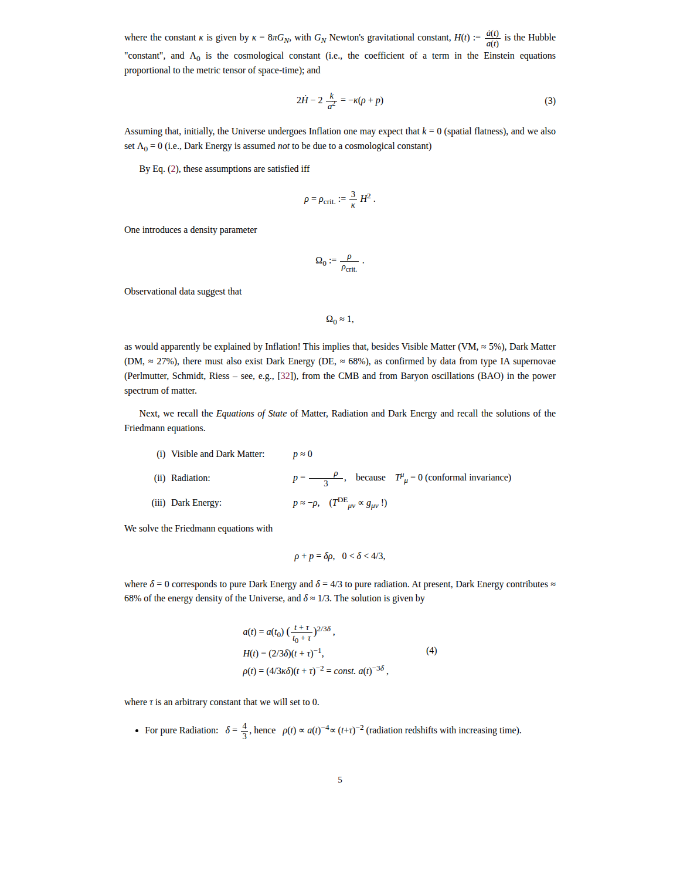where the constant κ is given by κ = 8πGN, with GN Newton's gravitational constant, H(t) := ȧ(t) a(t) is the Hubble "constant", and Λ0 is the cosmological constant (i.e., the coefficient of a term in the Einstein equations proportional to the metric tensor of space-time); and
2Ḣ − 2 ka2 = −κ(ρ + p) (3)
Assuming that, initially, the Universe undergoes Inflation one may expect that k = 0 (spatial flatness), and we also set Λ0 = 0 (i.e., Dark Energy is assumed not to be due to a cosmological constant)
By Eq. (2), these assumptions are satisfied iff
ρ = ρcrit. := 3 κ H2 .
One introduces a density parameter
Ω0 := ρρcrit. .
Observational data suggest that
Ω0 ≈ 1,
as would apparently be explained by Inflation! This implies that, besides Visible Matter (VM, ≈ 5%), Dark Matter (DM, ≈ 27%), there must also exist Dark Energy (DE, ≈ 68%), as confirmed by data from type IA supernovae (Perlmutter, Schmidt, Riess – see, e.g., [32]), from the CMB and from Baryon oscillations (BAO) in the power spectrum of matter.
Next, we recall the Equations of State of Matter, Radiation and Dark Energy and recall the solutions of the Friedmann equations.
(i) Visible and Dark Matter: p ≈ 0
(ii) Radiation: p = ρ 3, because Tμμ = 0 (conformal invariance)
(iii) Dark Energy: p ≈ −ρ, (TDEμν ∝ gμν !)
We solve the Friedmann equations with
ρ + p = δρ, 0 < δ < 4/3,
where δ = 0 corresponds to pure Dark Energy and δ = 4/3 to pure radiation. At present, Dark Energy contributes ≈ 68% of the energy density of the Universe, and δ ≈ 1/3. The solution is given by
a(t) = a(t0) (t + τ t0 + τ)2/3δ ,
H(t) = (2/3δ)(t + τ)−1,
ρ(t) = (4/3κδ)(t + τ)−2 = const. a(t)−3δ ,
(4)
where τ is an arbitrary constant that we will set to 0.
For pure Radiation: δ = 43, hence ρ(t) ∝ a(t)−4∝ (t+τ)−2 (radiation redshifts with increasing time).
5